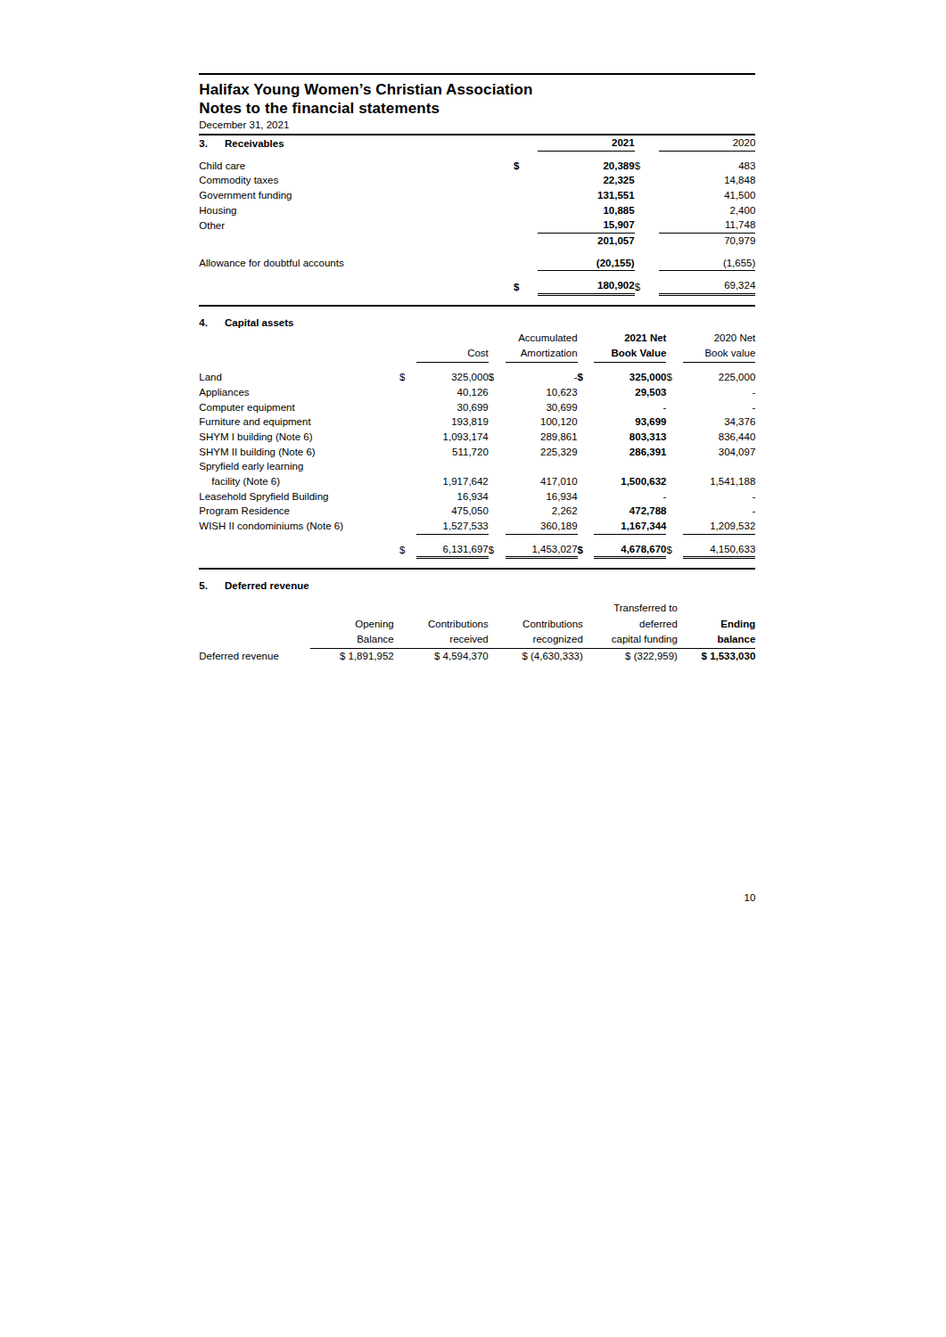Halifax Young Women’s Christian Association
Notes to the financial statements
December 31, 2021
| 3. Receivables | | 2021 | | 2020 |
| Child care | $ | 20,389 | $ | 483 |
| Commodity taxes | | 22,325 | | 14,848 |
| Government funding | | 131,551 | | 41,500 |
| Housing | | 10,885 | | 2,400 |
| Other | | 15,907 | | 11,748 |
| | | 201,057 | | 70,979 |
| Allowance for doubtful accounts | | (20,155) | | (1,655) |
| | $ | 180,902 | $ | 69,324 |
| 4. Capital assets | |
| | | | | Accumulated | | 2021 Net | | 2020 Net |
| | | Cost | | Amortization | | Book Value | | Book value |
| Land | $ | 325,000 | $ | - | $ | 325,000 | $ | 225,000 |
| Appliances | | 40,126 | | 10,623 | | 29,503 | | - |
| Computer equipment | | 30,699 | | 30,699 | | - | | - |
| Furniture and equipment | | 193,819 | | 100,120 | | 93,699 | | 34,376 |
| SHYM I building (Note 6) | | 1,093,174 | | 289,861 | | 803,313 | | 836,440 |
| SHYM II building (Note 6) | | 511,720 | | 225,329 | | 286,391 | | 304,097 |
| Spryfield early learning | | | | | | | | |
| facility (Note 6) | | 1,917,642 | | 417,010 | | 1,500,632 | | 1,541,188 |
| Leasehold Spryfield Building | | 16,934 | | 16,934 | | - | | - |
| Program Residence | | 475,050 | | 2,262 | | 472,788 | | - |
| WISH II condominiums (Note 6) | | 1,527,533 | | 360,189 | | 1,167,344 | | 1,209,532 |
| | $ | 6,131,697 | $ | 1,453,027 | $ | 4,678,670 | $ | 4,150,633 |
| 5. Deferred revenue |
| | | | | Transferred to | |
| | Opening | Contributions | Contributions | deferred | Ending |
| | Balance | received | recognized | capital funding | balance |
| Deferred revenue | $ 1,891,952 | $ 4,594,370 | $ (4,630,333) | $ (322,959) | $ 1,533,030 |
10